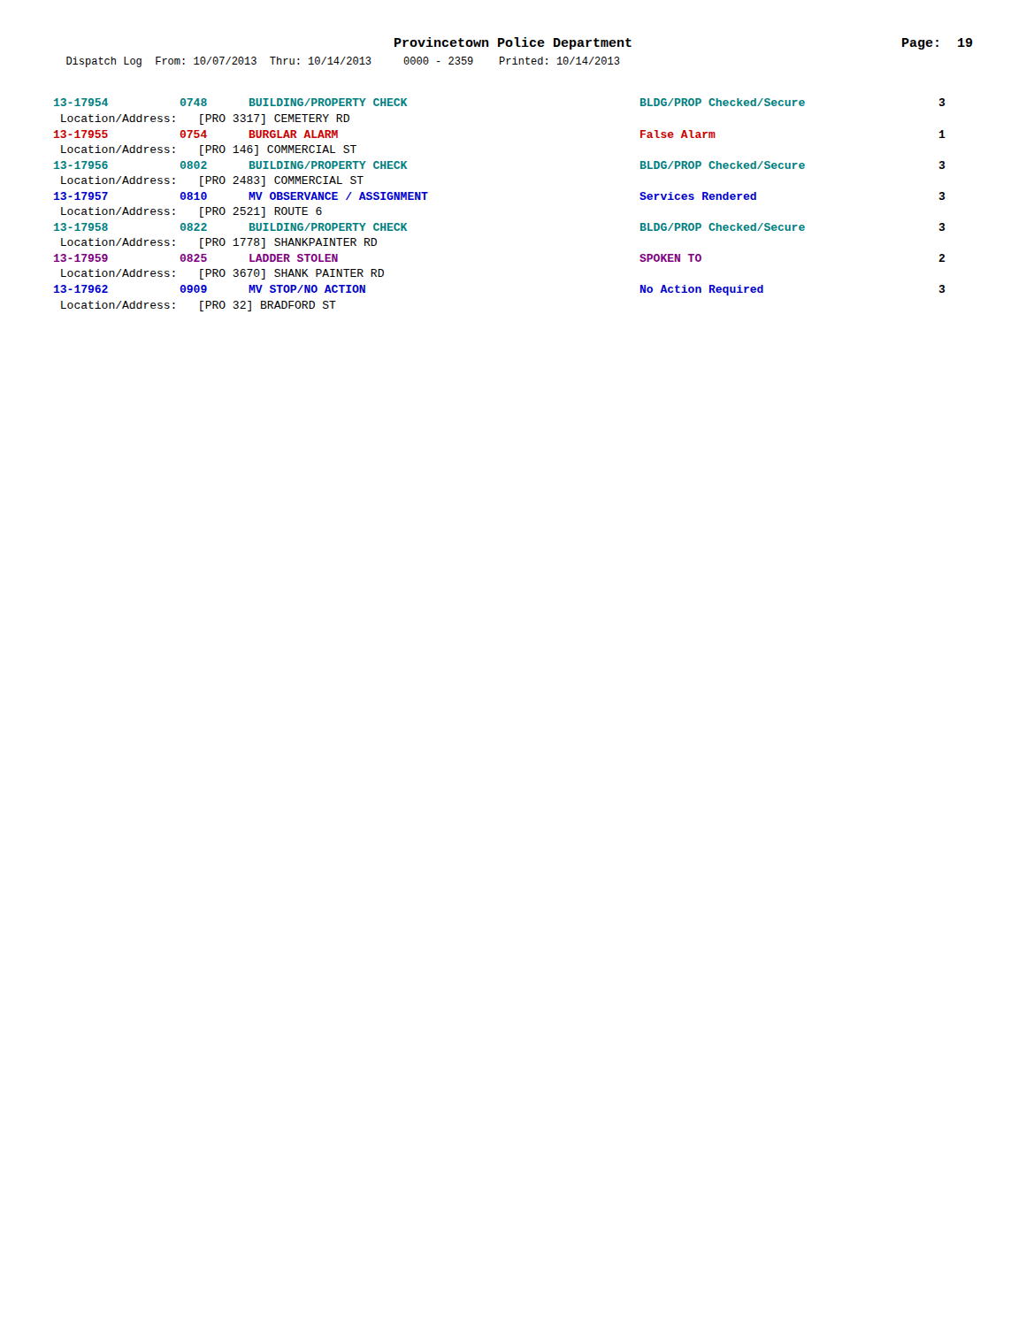Provincetown Police Department Page: 19
Dispatch Log From: 10/07/2013 Thru: 10/14/2013 0000 - 2359 Printed: 10/14/2013
| 13-17954 | 0748 | BUILDING/PROPERTY CHECK | BLDG/PROP Checked/Secure | 3 |
| Location/Address: [PRO 3317] CEMETERY RD |
| 13-17955 | 0754 | BURGLAR ALARM | False Alarm | 1 |
| Location/Address: [PRO 146] COMMERCIAL ST |
| 13-17956 | 0802 | BUILDING/PROPERTY CHECK | BLDG/PROP Checked/Secure | 3 |
| Location/Address: [PRO 2483] COMMERCIAL ST |
| 13-17957 | 0810 | MV OBSERVANCE / ASSIGNMENT | Services Rendered | 3 |
| Location/Address: [PRO 2521] ROUTE 6 |
| 13-17958 | 0822 | BUILDING/PROPERTY CHECK | BLDG/PROP Checked/Secure | 3 |
| Location/Address: [PRO 1778] SHANKPAINTER RD |
| 13-17959 | 0825 | LADDER STOLEN | SPOKEN TO | 2 |
| Location/Address: [PRO 3670] SHANK PAINTER RD |
| 13-17962 | 0909 | MV STOP/NO ACTION | No Action Required | 3 |
| Location/Address: [PRO 32] BRADFORD ST |